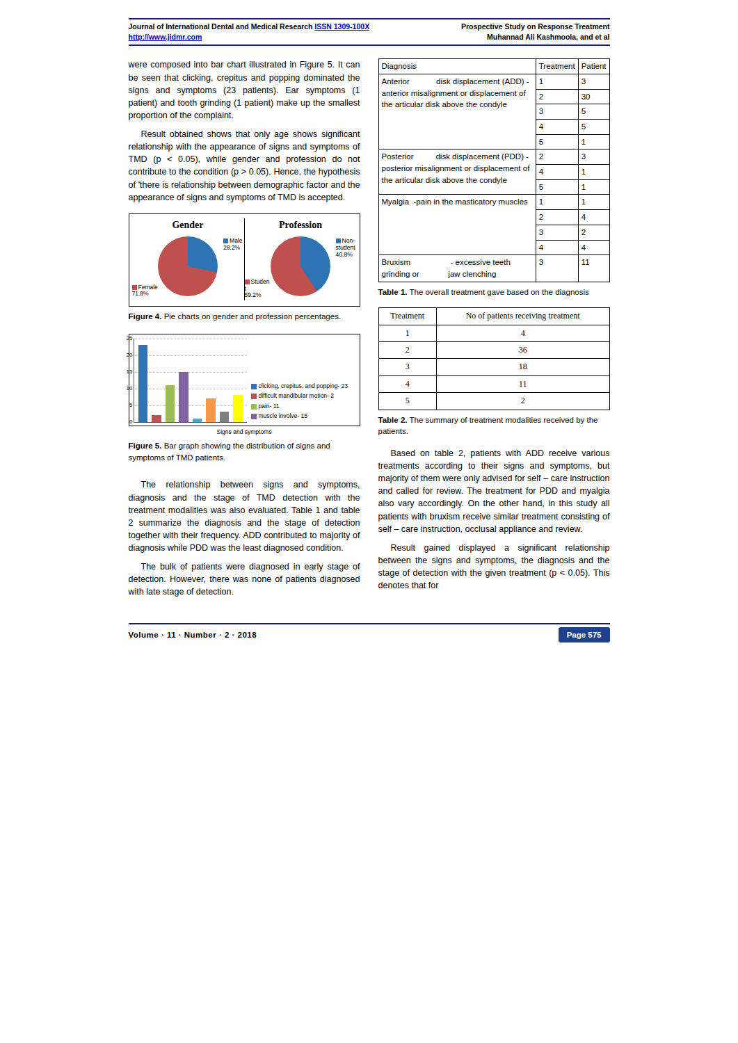| Journal of International Dental and Medical Research ISSN 1309-100X | Prospective Study on Response Treatment |
| http://www.jidmr.com | Muhannad Ali Kashmoola, and et al |
were composed into bar chart illustrated in Figure 5. It can be seen that clicking, crepitus and popping dominated the signs and symptoms (23 patients). Ear symptoms (1 patient) and tooth grinding (1 patient) make up the smallest proportion of the complaint.
Result obtained shows that only age shows significant relationship with the appearance of signs and symptoms of TMD (p < 0.05), while gender and profession do not contribute to the condition (p > 0.05). Hence, the hypothesis of 'there is relationship between demographic factor and the appearance of signs and symptoms of TMD is accepted.
Gender
Male
28.2%
Female
71.8%
Profession
Non-
student
40.8%
Studen
t
59.2%
Figure 4. Pie charts on gender and profession percentages.
25 20 15 10 5 0
clicking, crepitus, and popping- 23
difficult mandibular motion- 2
pain- 11
muscle involve- 15
Signs and symptoms
Figure 5. Bar graph showing the distribution of signs and symptoms of TMD patients.
The relationship between signs and symptoms, diagnosis and the stage of TMD detection with the treatment modalities was also evaluated. Table 1 and table 2 summarize the diagnosis and the stage of detection together with their frequency. ADD contributed to majority of diagnosis while PDD was the least diagnosed condition.
The bulk of patients were diagnosed in early stage of detection. However, there was none of patients diagnosed with late stage of detection.
| Diagnosis | Treatment | Patient |
| --- | --- | --- |
| Anterior disk displacement (ADD) - anterior misalignment or displacement of the articular disk above the condyle | 1 | 3 |
| 2 | 30 |
| 3 | 5 |
| 4 | 5 |
| 5 | 1 |
| Posterior disk displacement (PDD) - posterior misalignment or displacement of the articular disk above the condyle | 2 | 3 |
| 4 | 1 |
| 5 | 1 |
| Myalgia -pain in the masticatory muscles | 1 | 1 |
| 2 | 4 |
| 3 | 2 |
| 4 | 4 |
| Bruxism - excessive teeth grinding or jaw clenching | 3 | 11 |
Table 1. The overall treatment gave based on the diagnosis
| Treatment | No of patients receiving treatment |
| --- | --- |
| 1 | 4 |
| 2 | 36 |
| 3 | 18 |
| 4 | 11 |
| 5 | 2 |
Table 2. The summary of treatment modalities received by the patients.
Based on table 2, patients with ADD receive various treatments according to their signs and symptoms, but majority of them were only advised for self – care instruction and called for review. The treatment for PDD and myalgia also vary accordingly. On the other hand, in this study all patients with bruxism receive similar treatment consisting of self – care instruction, occlusal appliance and review.
Result gained displayed a significant relationship between the signs and symptoms, the diagnosis and the stage of detection with the given treatment (p < 0.05). This denotes that for
Volume · 11 · Number · 2 · 2018
Page 575